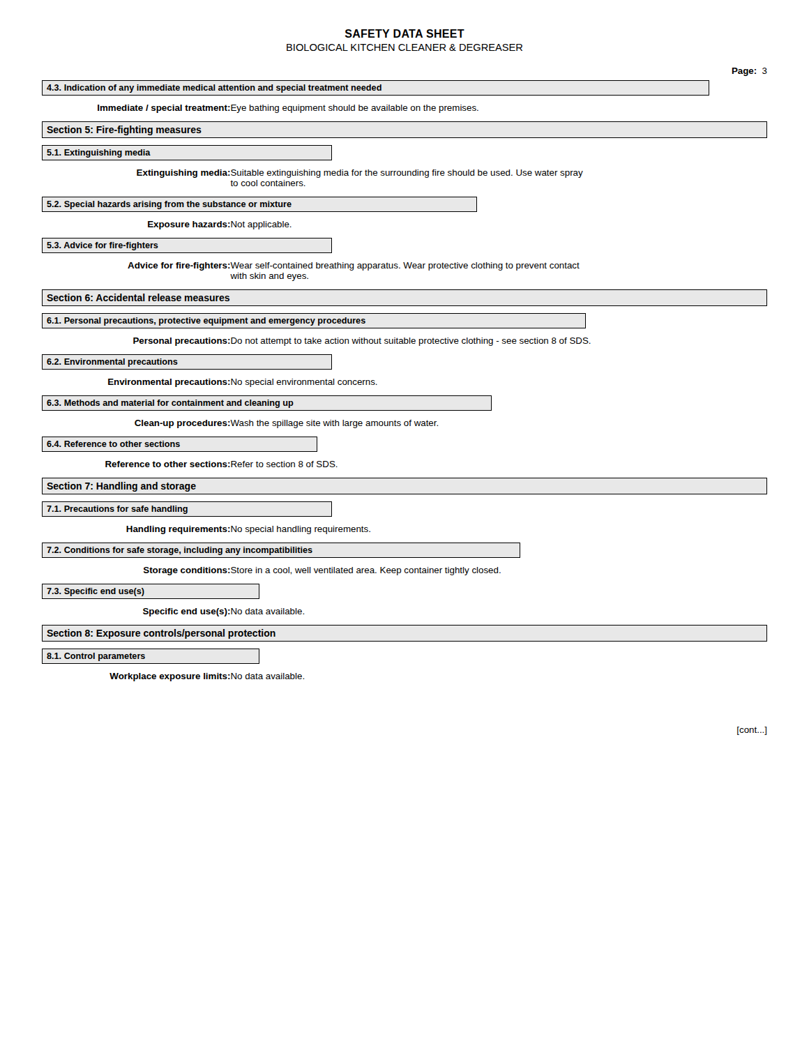SAFETY DATA SHEET
BIOLOGICAL KITCHEN CLEANER & DEGREASER
Page: 3
4.3. Indication of any immediate medical attention and special treatment needed
| Immediate / special treatment: | Eye bathing equipment should be available on the premises. |
Section 5: Fire-fighting measures
5.1. Extinguishing media
| Extinguishing media: | Suitable extinguishing media for the surrounding fire should be used. Use water spray to cool containers. |
5.2. Special hazards arising from the substance or mixture
| Exposure hazards: | Not applicable. |
5.3. Advice for fire-fighters
| Advice for fire-fighters: | Wear self-contained breathing apparatus. Wear protective clothing to prevent contact with skin and eyes. |
Section 6: Accidental release measures
6.1. Personal precautions, protective equipment and emergency procedures
| Personal precautions: | Do not attempt to take action without suitable protective clothing - see section 8 of SDS. |
6.2. Environmental precautions
| Environmental precautions: | No special environmental concerns. |
6.3. Methods and material for containment and cleaning up
| Clean-up procedures: | Wash the spillage site with large amounts of water. |
6.4. Reference to other sections
| Reference to other sections: | Refer to section 8 of SDS. |
Section 7: Handling and storage
7.1. Precautions for safe handling
| Handling requirements: | No special handling requirements. |
7.2. Conditions for safe storage, including any incompatibilities
| Storage conditions: | Store in a cool, well ventilated area. Keep container tightly closed. |
7.3. Specific end use(s)
| Specific end use(s): | No data available. |
Section 8: Exposure controls/personal protection
8.1. Control parameters
| Workplace exposure limits: | No data available. |
[cont...]